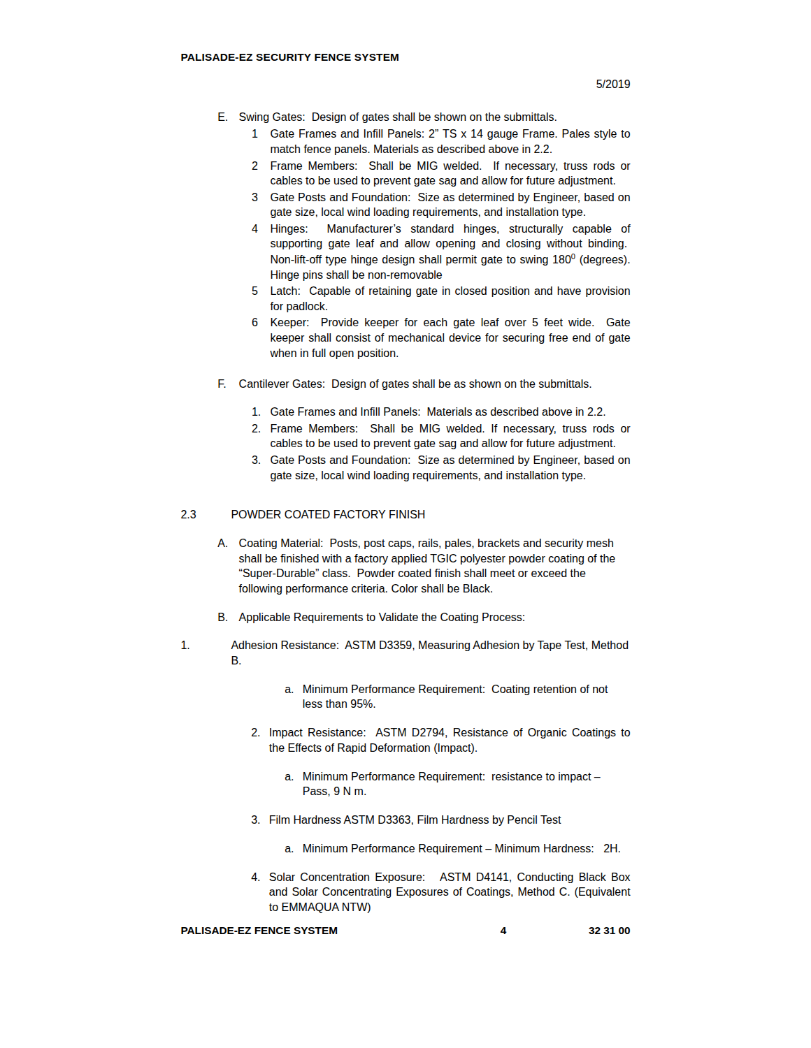PALISADE-EZ SECURITY FENCE SYSTEM
5/2019
E.
Swing Gates: Design of gates shall be shown on the submittals.
1
Gate Frames and Infill Panels: 2” TS x 14 gauge Frame. Pales style to match fence panels. Materials as described above in 2.2.
2
Frame Members: Shall be MIG welded. If necessary, truss rods or cables to be used to prevent gate sag and allow for future adjustment.
3
Gate Posts and Foundation: Size as determined by Engineer, based on gate size, local wind loading requirements, and installation type.
4
Hinges: Manufacturer’s standard hinges, structurally capable of supporting gate leaf and allow opening and closing without binding. Non-lift-off type hinge design shall permit gate to swing 1800 (degrees). Hinge pins shall be non-removable
5
Latch: Capable of retaining gate in closed position and have provision for padlock.
6
Keeper: Provide keeper for each gate leaf over 5 feet wide. Gate keeper shall consist of mechanical device for securing free end of gate when in full open position.
F.
Cantilever Gates: Design of gates shall be as shown on the submittals.
1.
Gate Frames and Infill Panels: Materials as described above in 2.2.
2.
Frame Members: Shall be MIG welded. If necessary, truss rods or cables to be used to prevent gate sag and allow for future adjustment.
3.
Gate Posts and Foundation: Size as determined by Engineer, based on gate size, local wind loading requirements, and installation type.
2.3
POWDER COATED FACTORY FINISH
A.
Coating Material: Posts, post caps, rails, pales, brackets and security mesh shall be finished with a factory applied TGIC polyester powder coating of the “Super-Durable” class. Powder coated finish shall meet or exceed the following performance criteria. Color shall be Black.
B.
Applicable Requirements to Validate the Coating Process:
1.
Adhesion Resistance: ASTM D3359, Measuring Adhesion by Tape Test, Method B.
a.
Minimum Performance Requirement: Coating retention of not less than 95%.
2.
Impact Resistance: ASTM D2794, Resistance of Organic Coatings to the Effects of Rapid Deformation (Impact).
a.
Minimum Performance Requirement: resistance to impact – Pass, 9 N m.
3.
Film Hardness ASTM D3363, Film Hardness by Pencil Test
a.
Minimum Performance Requirement – Minimum Hardness: 2H.
4.
Solar Concentration Exposure: ASTM D4141, Conducting Black Box and Solar Concentrating Exposures of Coatings, Method C. (Equivalent to EMMAQUA NTW)
PALISADE-EZ FENCE SYSTEM
4
32 31 00